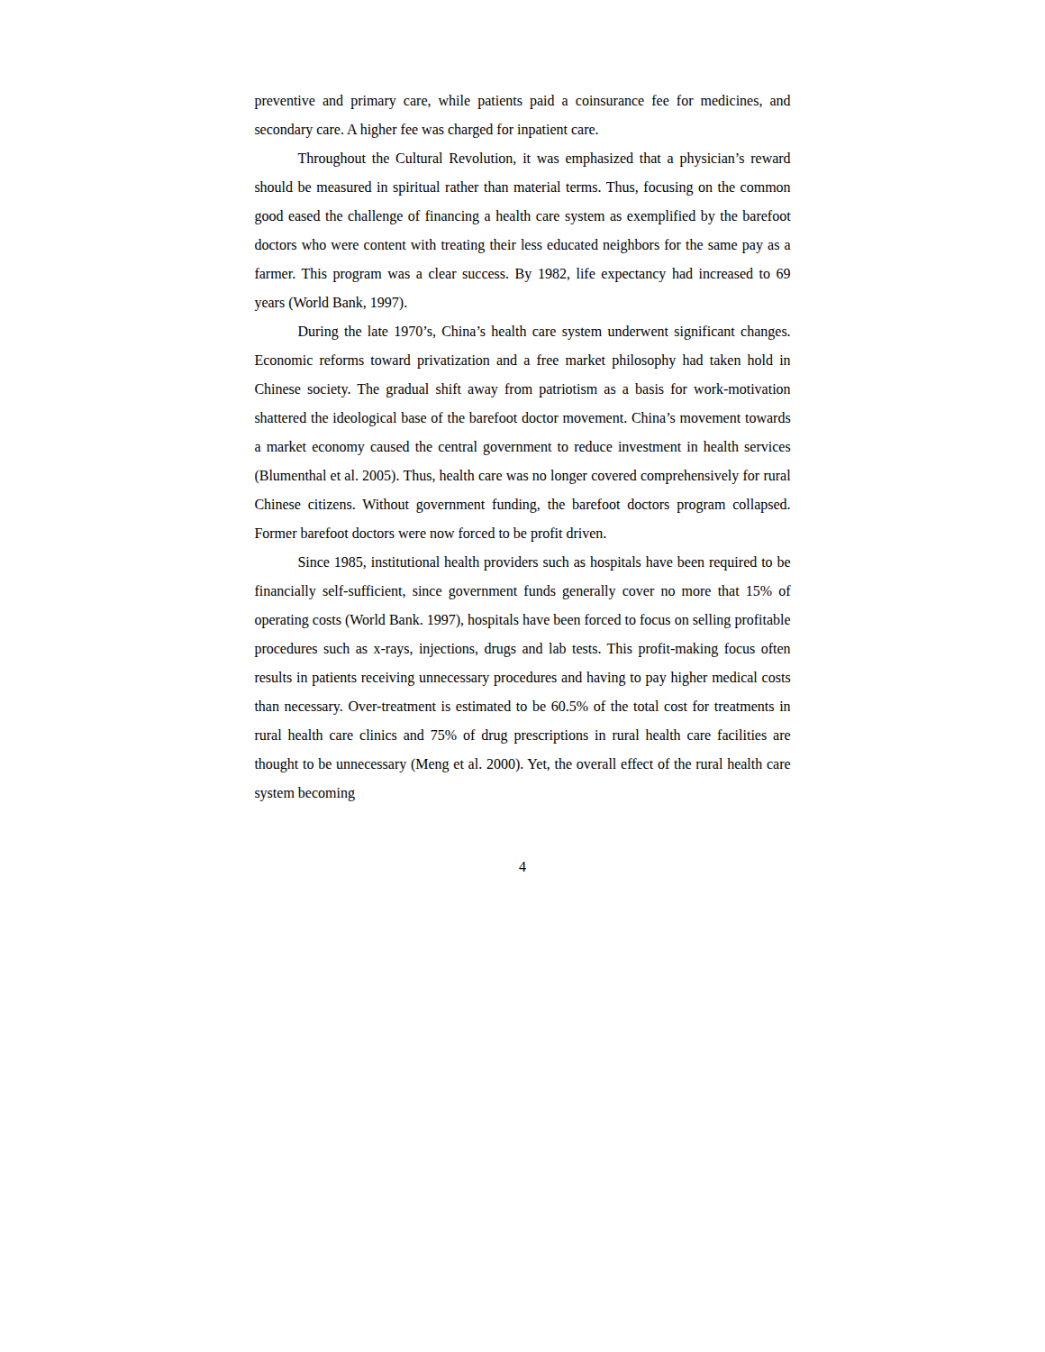preventive and primary care, while patients paid a coinsurance fee for medicines, and secondary care. A higher fee was charged for inpatient care.
Throughout the Cultural Revolution, it was emphasized that a physician’s reward should be measured in spiritual rather than material terms. Thus, focusing on the common good eased the challenge of financing a health care system as exemplified by the barefoot doctors who were content with treating their less educated neighbors for the same pay as a farmer. This program was a clear success. By 1982, life expectancy had increased to 69 years (World Bank, 1997).
During the late 1970’s, China’s health care system underwent significant changes. Economic reforms toward privatization and a free market philosophy had taken hold in Chinese society. The gradual shift away from patriotism as a basis for work-motivation shattered the ideological base of the barefoot doctor movement. China’s movement towards a market economy caused the central government to reduce investment in health services (Blumenthal et al. 2005). Thus, health care was no longer covered comprehensively for rural Chinese citizens. Without government funding, the barefoot doctors program collapsed. Former barefoot doctors were now forced to be profit driven.
Since 1985, institutional health providers such as hospitals have been required to be financially self-sufficient, since government funds generally cover no more that 15% of operating costs (World Bank. 1997), hospitals have been forced to focus on selling profitable procedures such as x-rays, injections, drugs and lab tests. This profit-making focus often results in patients receiving unnecessary procedures and having to pay higher medical costs than necessary. Over-treatment is estimated to be 60.5% of the total cost for treatments in rural health care clinics and 75% of drug prescriptions in rural health care facilities are thought to be unnecessary (Meng et al. 2000). Yet, the overall effect of the rural health care system becoming
4